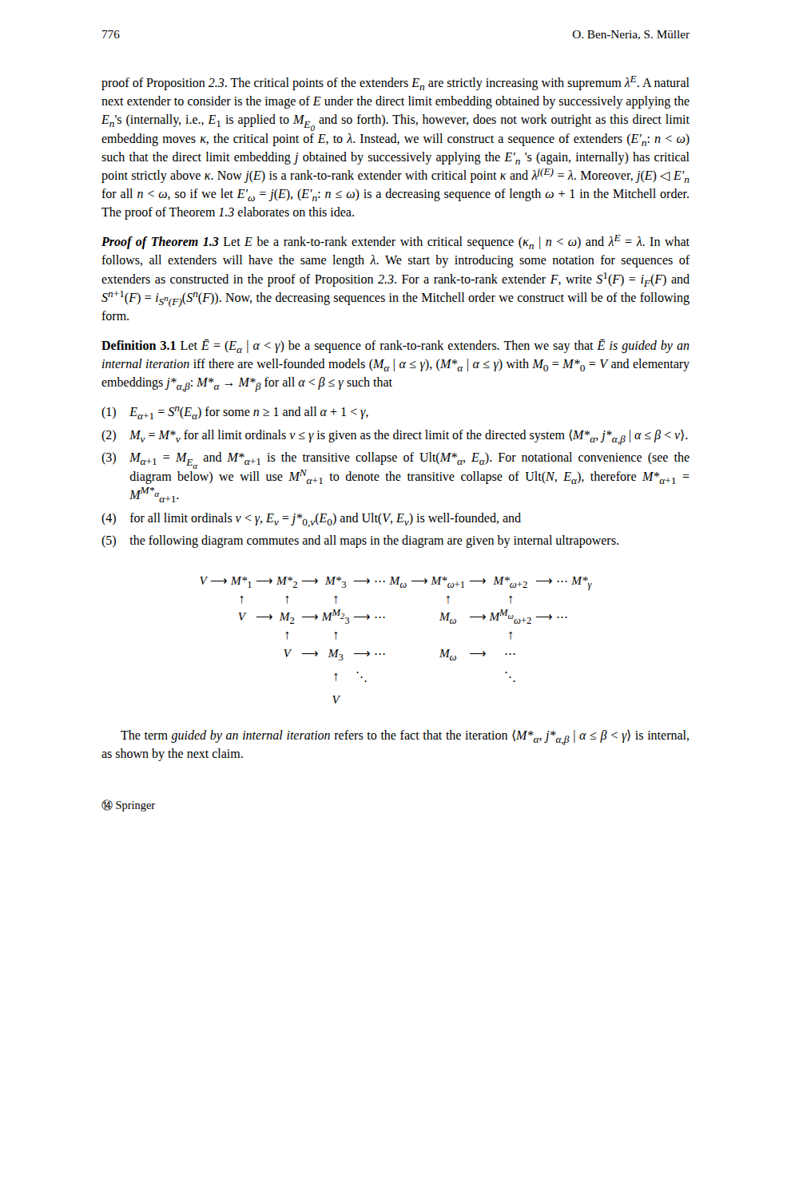776 O. Ben-Neria, S. Müller
proof of Proposition 2.3. The critical points of the extenders En are strictly increasing with supremum λE. A natural next extender to consider is the image of E under the direct limit embedding obtained by successively applying the En's (internally, i.e., E1 is applied to ME0 and so forth). This, however, does not work outright as this direct limit embedding moves κ, the critical point of E, to λ. Instead, we will construct a sequence of extenders (E′n: n < ω) such that the direct limit embedding j obtained by successively applying the E′n 's (again, internally) has critical point strictly above κ. Now j(E) is a rank-to-rank extender with critical point κ and λj(E) = λ. Moreover, j(E) ◁ E′n for all n < ω, so if we let E′ω = j(E), (E′n: n ≤ ω) is a decreasing sequence of length ω + 1 in the Mitchell order. The proof of Theorem 1.3 elaborates on this idea.
Proof of Theorem 1.3 Let E be a rank-to-rank extender with critical sequence (κn | n < ω) and λE = λ. In what follows, all extenders will have the same length λ. We start by introducing some notation for sequences of extenders as constructed in the proof of Proposition 2.3. For a rank-to-rank extender F, write S1(F) = iF(F) and Sn+1(F) = iSn(F)(Sn(F)). Now, the decreasing sequences in the Mitchell order we construct will be of the following form.
Definition 3.1 Let Ē = (Eα | α < γ) be a sequence of rank-to-rank extenders. Then we say that Ē is guided by an internal iteration iff there are well-founded models (Mα | α ≤ γ), (M*α | α ≤ γ) with M0 = M*0 = V and elementary embeddings j*α,β: M*α → M*β for all α < β ≤ γ such that
Eα+1 = Sn(Eα) for some n ≥ 1 and all α + 1 < γ,
Mν = M*ν for all limit ordinals ν ≤ γ is given as the direct limit of the directed system ⟨M*α, j*α,β | α ≤ β < ν⟩.
Mα+1 = MEα and M*α+1 is the transitive collapse of Ult(M*α, Eα). For notational convenience (see the diagram below) we will use MNα+1 to denote the transitive collapse of Ult(N, Eα), therefore M*α+1 = MM*αα+1.
for all limit ordinals ν < γ, Eν = j*0,ν(E0) and Ult(V, Eν) is well-founded, and
the following diagram commutes and all maps in the diagram are given by internal ultrapowers.
| V | ⟶ | M* 1 | ⟶ | M* 2 | ⟶ | M* 3 | ⟶ | ⋯ | M ω | ⟶ | M* ω +1 | ⟶ | M* ω +2 | ⟶ | ⋯ | M* γ |
| | | ↑ | | ↑ | | ↑ | | | | | ↑ | | ↑ | | | |
| | | V | ⟶ | M 2 | ⟶ | M M 2 3 | ⟶ | ⋯ | | | M ω | ⟶ | M M ω ω +2 | ⟶ | ⋯ | |
| | | | | ↑ | | ↑ | | | | | | | ↑ | | | |
| | | | | V | ⟶ | M 3 | ⟶ | ⋯ | | | M ω | ⟶ | ⋯ | | | |
| | | | | | | ↑ | ⋱ | | | | | | ⋱ | | | |
| | | | | | | V | | | | | | | | | | |
The term guided by an internal iteration refers to the fact that the iteration ⟨M*α, j*α,β | α ≤ β < γ⟩ is internal, as shown by the next claim.
⑭ Springer